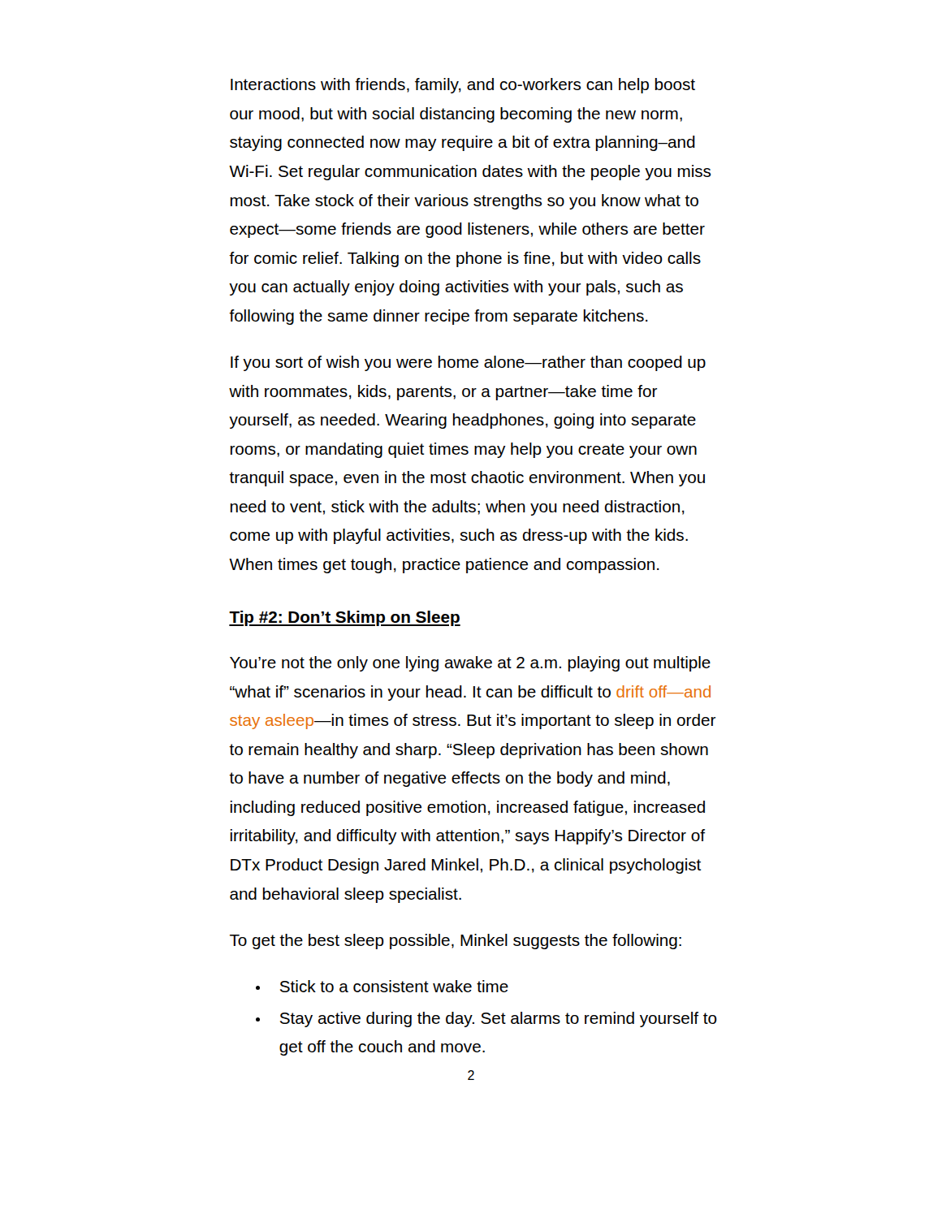Interactions with friends, family, and co-workers can help boost our mood, but with social distancing becoming the new norm, staying connected now may require a bit of extra planning–and Wi-Fi. Set regular communication dates with the people you miss most. Take stock of their various strengths so you know what to expect—some friends are good listeners, while others are better for comic relief. Talking on the phone is fine, but with video calls you can actually enjoy doing activities with your pals, such as following the same dinner recipe from separate kitchens.
If you sort of wish you were home alone—rather than cooped up with roommates, kids, parents, or a partner—take time for yourself, as needed. Wearing headphones, going into separate rooms, or mandating quiet times may help you create your own tranquil space, even in the most chaotic environment. When you need to vent, stick with the adults; when you need distraction, come up with playful activities, such as dress-up with the kids. When times get tough, practice patience and compassion.
Tip #2: Don’t Skimp on Sleep
You’re not the only one lying awake at 2 a.m. playing out multiple “what if” scenarios in your head. It can be difficult to drift off—and stay asleep—in times of stress. But it’s important to sleep in order to remain healthy and sharp. “Sleep deprivation has been shown to have a number of negative effects on the body and mind, including reduced positive emotion, increased fatigue, increased irritability, and difficulty with attention,” says Happify’s Director of DTx Product Design Jared Minkel, Ph.D., a clinical psychologist and behavioral sleep specialist.
To get the best sleep possible, Minkel suggests the following:
Stick to a consistent wake time
Stay active during the day. Set alarms to remind yourself to get off the couch and move.
2